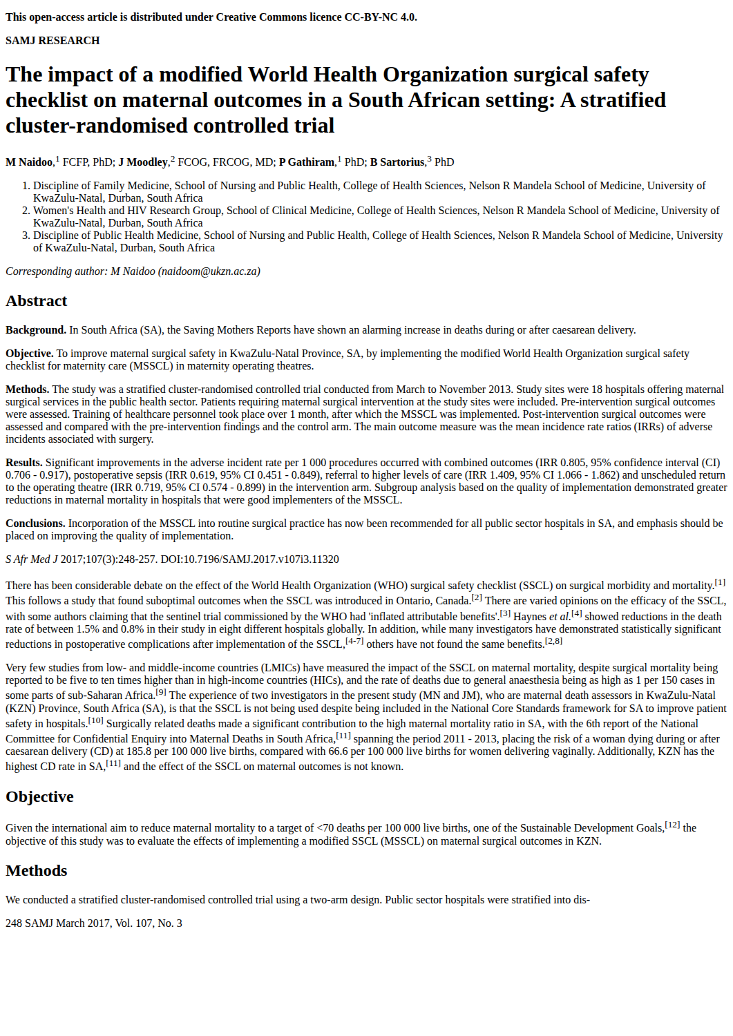This open-access article is distributed under Creative Commons licence CC-BY-NC 4.0.
SAMJ RESEARCH
The impact of a modified World Health Organization surgical safety checklist on maternal outcomes in a South African setting: A stratified cluster-randomised controlled trial
M Naidoo,1 FCFP, PhD; J Moodley,2 FCOG, FRCOG, MD; P Gathiram,1 PhD; B Sartorius,3 PhD
Discipline of Family Medicine, School of Nursing and Public Health, College of Health Sciences, Nelson R Mandela School of Medicine, University of KwaZulu-Natal, Durban, South Africa
Women's Health and HIV Research Group, School of Clinical Medicine, College of Health Sciences, Nelson R Mandela School of Medicine, University of KwaZulu-Natal, Durban, South Africa
Discipline of Public Health Medicine, School of Nursing and Public Health, College of Health Sciences, Nelson R Mandela School of Medicine, University of KwaZulu-Natal, Durban, South Africa
Corresponding author: M Naidoo (naidoom@ukzn.ac.za)
Abstract
Background. In South Africa (SA), the Saving Mothers Reports have shown an alarming increase in deaths during or after caesarean delivery.
Objective. To improve maternal surgical safety in KwaZulu-Natal Province, SA, by implementing the modified World Health Organization surgical safety checklist for maternity care (MSSCL) in maternity operating theatres.
Methods. The study was a stratified cluster-randomised controlled trial conducted from March to November 2013. Study sites were 18 hospitals offering maternal surgical services in the public health sector. Patients requiring maternal surgical intervention at the study sites were included. Pre-intervention surgical outcomes were assessed. Training of healthcare personnel took place over 1 month, after which the MSSCL was implemented. Post-intervention surgical outcomes were assessed and compared with the pre-intervention findings and the control arm. The main outcome measure was the mean incidence rate ratios (IRRs) of adverse incidents associated with surgery.
Results. Significant improvements in the adverse incident rate per 1 000 procedures occurred with combined outcomes (IRR 0.805, 95% confidence interval (CI) 0.706 - 0.917), postoperative sepsis (IRR 0.619, 95% CI 0.451 - 0.849), referral to higher levels of care (IRR 1.409, 95% CI 1.066 - 1.862) and unscheduled return to the operating theatre (IRR 0.719, 95% CI 0.574 - 0.899) in the intervention arm. Subgroup analysis based on the quality of implementation demonstrated greater reductions in maternal mortality in hospitals that were good implementers of the MSSCL.
Conclusions. Incorporation of the MSSCL into routine surgical practice has now been recommended for all public sector hospitals in SA, and emphasis should be placed on improving the quality of implementation.
S Afr Med J 2017;107(3):248-257. DOI:10.7196/SAMJ.2017.v107i3.11320
There has been considerable debate on the effect of the World Health Organization (WHO) surgical safety checklist (SSCL) on surgical morbidity and mortality.[1] This follows a study that found suboptimal outcomes when the SSCL was introduced in Ontario, Canada.[2] There are varied opinions on the efficacy of the SSCL, with some authors claiming that the sentinel trial commissioned by the WHO had 'inflated attributable benefits'.[3] Haynes et al.[4] showed reductions in the death rate of between 1.5% and 0.8% in their study in eight different hospitals globally. In addition, while many investigators have demonstrated statistically significant reductions in postoperative complications after implementation of the SSCL,[4-7] others have not found the same benefits.[2,8]
Very few studies from low- and middle-income countries (LMICs) have measured the impact of the SSCL on maternal mortality, despite surgical mortality being reported to be five to ten times higher than in high-income countries (HICs), and the rate of deaths due to general anaesthesia being as high as 1 per 150 cases in some parts of sub-Saharan Africa.[9] The experience of two investigators in the present study (MN and JM), who are maternal death assessors in KwaZulu-Natal (KZN) Province, South Africa (SA), is that the SSCL is not being used despite being included in the National Core Standards framework for SA to improve patient safety in hospitals.[10] Surgically related deaths made a significant contribution to the high maternal mortality ratio in SA, with the 6th report of the National Committee for Confidential Enquiry into Maternal Deaths in South Africa,[11] spanning the period 2011 - 2013, placing the risk of a woman dying during or after caesarean delivery (CD) at 185.8 per 100 000 live births, compared with 66.6 per 100 000 live births for women delivering vaginally. Additionally, KZN has the highest CD rate in SA,[11] and the effect of the SSCL on maternal outcomes is not known.
Objective
Given the international aim to reduce maternal mortality to a target of <70 deaths per 100 000 live births, one of the Sustainable Development Goals,[12] the objective of this study was to evaluate the effects of implementing a modified SSCL (MSSCL) on maternal surgical outcomes in KZN.
Methods
We conducted a stratified cluster-randomised controlled trial using a two-arm design. Public sector hospitals were stratified into dis-
248 SAMJ March 2017, Vol. 107, No. 3